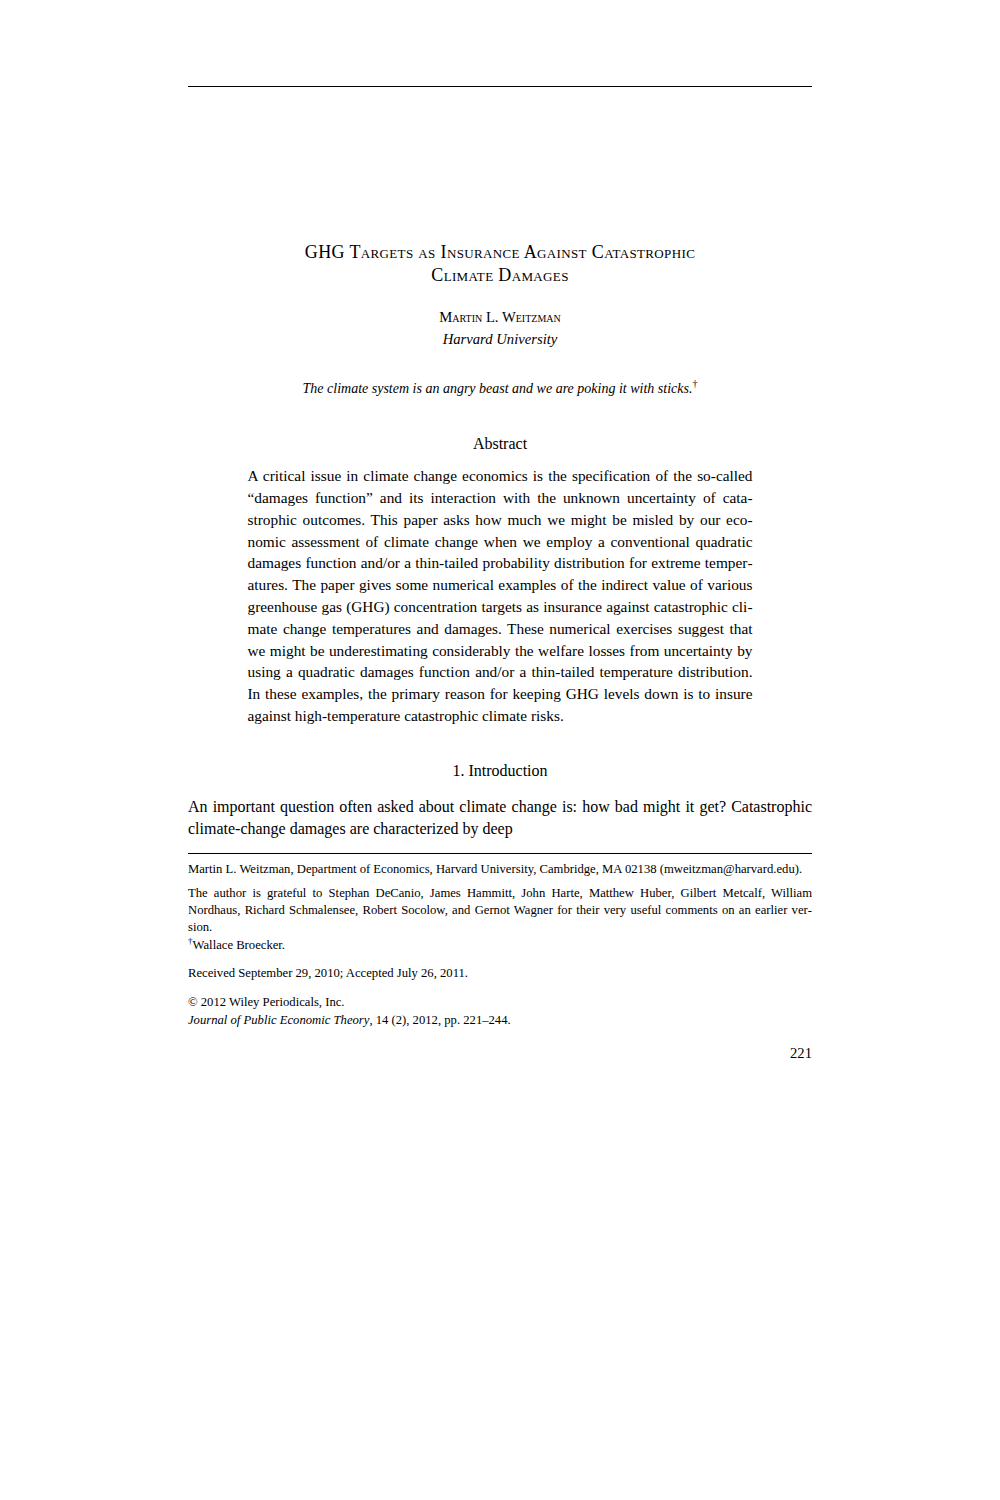GHG Targets as Insurance Against Catastrophic
Climate Damages
Martin L. Weitzman
Harvard University
The climate system is an angry beast and we are poking it with sticks.†
Abstract
A critical issue in climate change economics is the specification of the so-called “damages function” and its interaction with the unknown uncertainty of catastrophic outcomes. This paper asks how much we might be misled by our economic assessment of climate change when we employ a conventional quadratic damages function and/or a thin-tailed probability distribution for extreme temperatures. The paper gives some numerical examples of the indirect value of various greenhouse gas (GHG) concentration targets as insurance against catastrophic climate change temperatures and damages. These numerical exercises suggest that we might be underestimating considerably the welfare losses from uncertainty by using a quadratic damages function and/or a thin-tailed temperature distribution. In these examples, the primary reason for keeping GHG levels down is to insure against high-temperature catastrophic climate risks.
1. Introduction
An important question often asked about climate change is: how bad might it get? Catastrophic climate-change damages are characterized by deep
Martin L. Weitzman, Department of Economics, Harvard University, Cambridge, MA 02138 (mweitzman@harvard.edu).
The author is grateful to Stephan DeCanio, James Hammitt, John Harte, Matthew Huber, Gilbert Metcalf, William Nordhaus, Richard Schmalensee, Robert Socolow, and Gernot Wagner for their very useful comments on an earlier version.
†Wallace Broecker.
Received September 29, 2010; Accepted July 26, 2011.
© 2012 Wiley Periodicals, Inc.
Journal of Public Economic Theory, 14 (2), 2012, pp. 221–244.
221